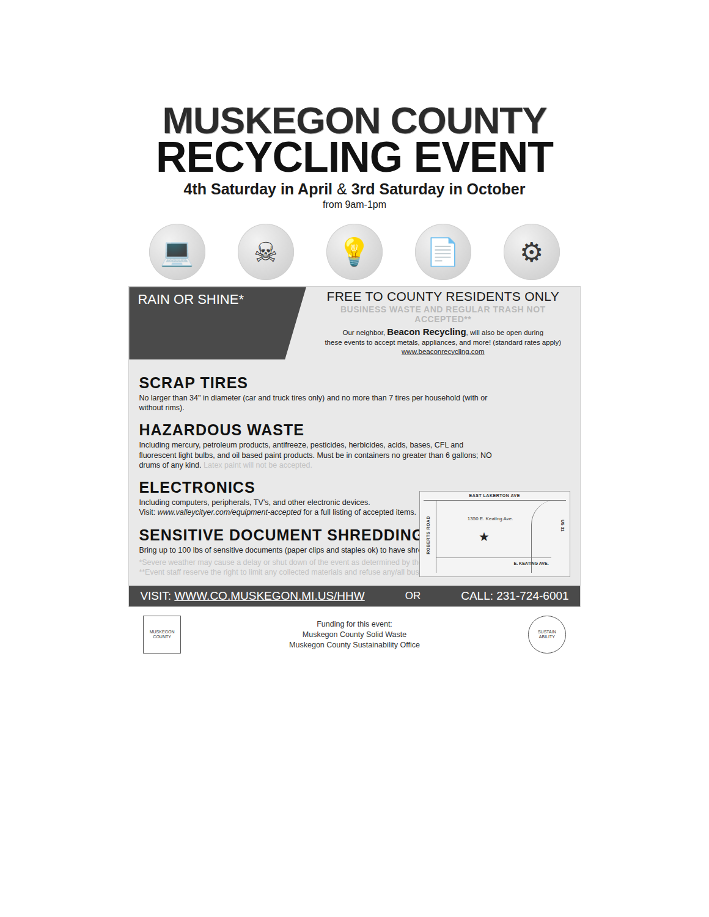MUSKEGON COUNTY
RECYCLING EVENT
4th Saturday in April & 3rd Saturday in October
from 9am-1pm
💻
☠
💡
📄
⚙
RAIN OR SHINE*
FREE TO COUNTY RESIDENTS ONLY
BUSINESS WASTE AND REGULAR TRASH NOT ACCEPTED**
Our neighbor, Beacon Recycling, will also be open during
these events to accept metals, appliances, and more! (standard rates apply)
www.beaconrecycling.com
SCRAP TIRES
No larger than 34" in diameter (car and truck tires only) and no more than 7 tires per household (with or without rims).
HAZARDOUS WASTE
Including mercury, petroleum products, antifreeze, pesticides, herbicides, acids, bases, CFL and fluorescent light bulbs, and oil based paint products. Must be in containers no greater than 6 gallons; NO drums of any kind. Latex paint will not be accepted.
ELECTRONICS
Including computers, peripherals, TV’s, and other electronic devices.
Visit: www.valleycityer.com/equipment-accepted for a full listing of accepted items.
SENSITIVE DOCUMENT SHREDDING
Bring up to 100 lbs of sensitive documents (paper clips and staples ok) to have shredded onsite.
EAST LAKERTON AVE
ROBERTS ROAD
US 31
1350 E. Keating Ave.
★
E. KEATING AVE.
*Severe weather may cause a delay or shut down of the event as determined by the event coordinator.
**Event staff reserve the right to limit any collected materials and refuse any/all business waste.
VISIT: WWW.CO.MUSKEGON.MI.US/HHW OR CALL: 231-724-6001
MUSKEGON
COUNTY
Funding for this event:
Muskegon County Solid Waste
Muskegon County Sustainability Office
SUSTAIN
ABILITY